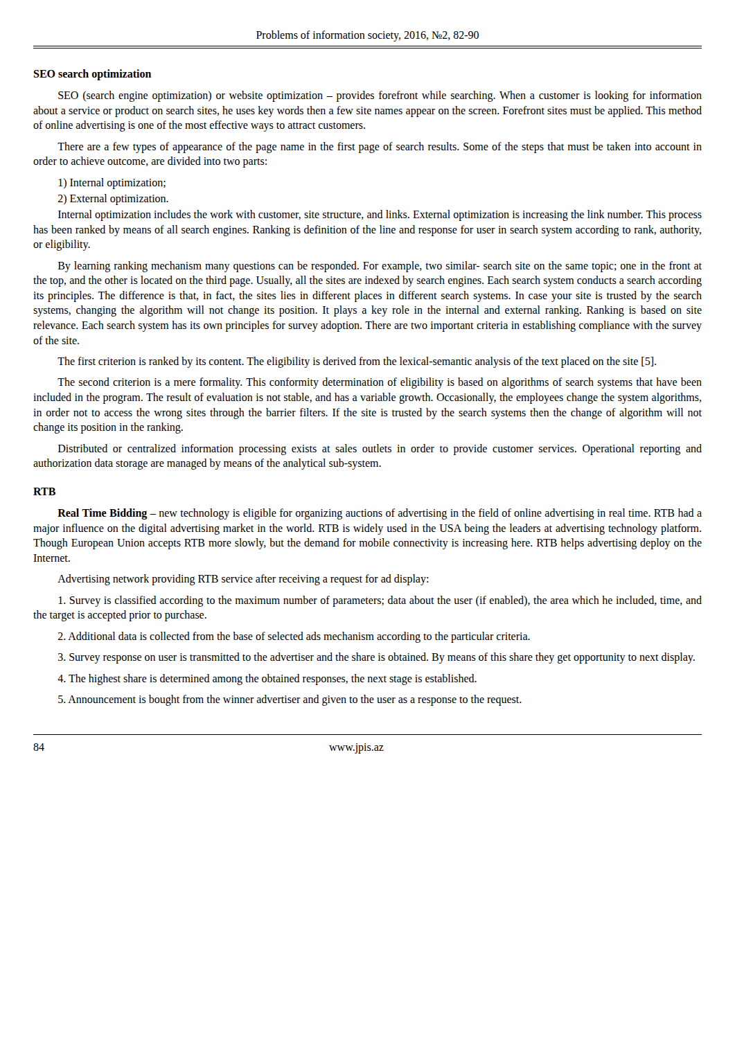Problems of information society, 2016, №2, 82-90
SEO search optimization
SEO (search engine optimization) or website optimization – provides forefront while searching. When a customer is looking for information about a service or product on search sites, he uses key words then a few site names appear on the screen. Forefront sites must be applied. This method of online advertising is one of the most effective ways to attract customers.
There are a few types of appearance of the page name in the first page of search results. Some of the steps that must be taken into account in order to achieve outcome, are divided into two parts:
1) Internal optimization;
2) External optimization.
Internal optimization includes the work with customer, site structure, and links. External optimization is increasing the link number. This process has been ranked by means of all search engines. Ranking is definition of the line and response for user in search system according to rank, authority, or eligibility.
By learning ranking mechanism many questions can be responded. For example, two similar- search site on the same topic; one in the front at the top, and the other is located on the third page. Usually, all the sites are indexed by search engines. Each search system conducts a search according its principles. The difference is that, in fact, the sites lies in different places in different search systems. In case your site is trusted by the search systems, changing the algorithm will not change its position. It plays a key role in the internal and external ranking. Ranking is based on site relevance. Each search system has its own principles for survey adoption. There are two important criteria in establishing compliance with the survey of the site.
The first criterion is ranked by its content. The eligibility is derived from the lexical-semantic analysis of the text placed on the site [5].
The second criterion is a mere formality. This conformity determination of eligibility is based on algorithms of search systems that have been included in the program. The result of evaluation is not stable, and has a variable growth. Occasionally, the employees change the system algorithms, in order not to access the wrong sites through the barrier filters. If the site is trusted by the search systems then the change of algorithm will not change its position in the ranking.
Distributed or centralized information processing exists at sales outlets in order to provide customer services. Operational reporting and authorization data storage are managed by means of the analytical sub-system.
RTB
Real Time Bidding – new technology is eligible for organizing auctions of advertising in the field of online advertising in real time. RTB had a major influence on the digital advertising market in the world. RTB is widely used in the USA being the leaders at advertising technology platform. Though European Union accepts RTB more slowly, but the demand for mobile connectivity is increasing here. RTB helps advertising deploy on the Internet.
Advertising network providing RTB service after receiving a request for ad display:
1. Survey is classified according to the maximum number of parameters; data about the user (if enabled), the area which he included, time, and the target is accepted prior to purchase.
2. Additional data is collected from the base of selected ads mechanism according to the particular criteria.
3. Survey response on user is transmitted to the advertiser and the share is obtained. By means of this share they get opportunity to next display.
4. The highest share is determined among the obtained responses, the next stage is established.
5. Announcement is bought from the winner advertiser and given to the user as a response to the request.
84
www.jpis.az